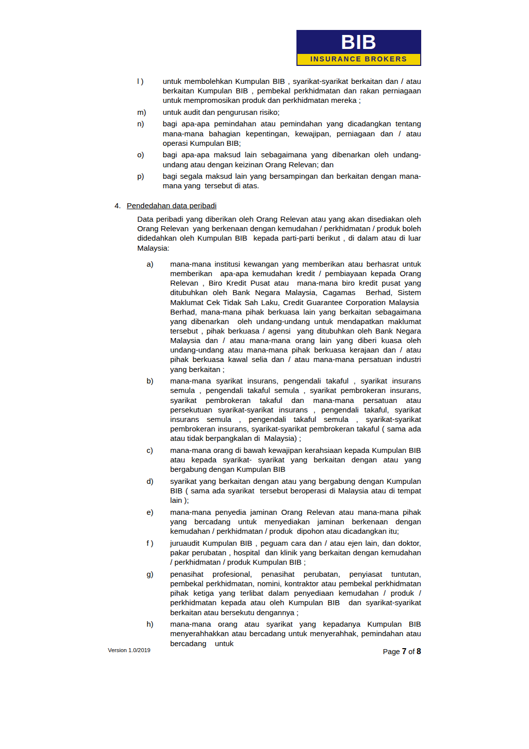BIB
INSURANCE BROKERS
l )
untuk membolehkan Kumpulan BIB , syarikat-syarikat berkaitan dan / atau berkaitan Kumpulan BIB , pembekal perkhidmatan dan rakan perniagaan untuk mempromosikan produk dan perkhidmatan mereka ;
m)
untuk audit dan pengurusan risiko;
n)
bagi apa-apa pemindahan atau pemindahan yang dicadangkan tentang mana-mana bahagian kepentingan, kewajipan, perniagaan dan / atau operasi Kumpulan BIB;
o)
bagi apa-apa maksud lain sebagaimana yang dibenarkan oleh undang-undang atau dengan keizinan Orang Relevan; dan
p)
bagi segala maksud lain yang bersampingan dan berkaitan dengan mana-mana yang tersebut di atas.
4.
Pendedahan data peribadi
Data peribadi yang diberikan oleh Orang Relevan atau yang akan disediakan oleh Orang Relevan yang berkenaan dengan kemudahan / perkhidmatan / produk boleh didedahkan oleh Kumpulan BIB kepada parti-parti berikut , di dalam atau di luar Malaysia:
a)
mana-mana institusi kewangan yang memberikan atau berhasrat untuk memberikan apa-apa kemudahan kredit / pembiayaan kepada Orang Relevan , Biro Kredit Pusat atau mana-mana biro kredit pusat yang ditubuhkan oleh Bank Negara Malaysia, Cagamas Berhad, Sistem Maklumat Cek Tidak Sah Laku, Credit Guarantee Corporation Malaysia Berhad, mana-mana pihak berkuasa lain yang berkaitan sebagaimana yang dibenarkan oleh undang-undang untuk mendapatkan maklumat tersebut , pihak berkuasa / agensi yang ditubuhkan oleh Bank Negara Malaysia dan / atau mana-mana orang lain yang diberi kuasa oleh undang-undang atau mana-mana pihak berkuasa kerajaan dan / atau pihak berkuasa kawal selia dan / atau mana-mana persatuan industri yang berkaitan ;
b)
mana-mana syarikat insurans, pengendali takaful , syarikat insurans semula , pengendali takaful semula , syarikat pembrokeran insurans, syarikat pembrokeran takaful dan mana-mana persatuan atau persekutuan syarikat-syarikat insurans , pengendali takaful, syarikat insurans semula , pengendali takaful semula , syarikat-syarikat pembrokeran insurans, syarikat-syarikat pembrokeran takaful ( sama ada atau tidak berpangkalan di Malaysia) ;
c)
mana-mana orang di bawah kewajipan kerahsiaan kepada Kumpulan BIB atau kepada syarikat- syarikat yang berkaitan dengan atau yang bergabung dengan Kumpulan BIB
d)
syarikat yang berkaitan dengan atau yang bergabung dengan Kumpulan BIB ( sama ada syarikat tersebut beroperasi di Malaysia atau di tempat lain );
e)
mana-mana penyedia jaminan Orang Relevan atau mana-mana pihak yang bercadang untuk menyediakan jaminan berkenaan dengan kemudahan / perkhidmatan / produk dipohon atau dicadangkan itu;
f )
juruaudit Kumpulan BIB , peguam cara dan / atau ejen lain, dan doktor, pakar perubatan , hospital dan klinik yang berkaitan dengan kemudahan / perkhidmatan / produk Kumpulan BIB ;
g)
penasihat profesional, penasihat perubatan, penyiasat tuntutan, pembekal perkhidmatan, nomini, kontraktor atau pembekal perkhidmatan pihak ketiga yang terlibat dalam penyediaan kemudahan / produk / perkhidmatan kepada atau oleh Kumpulan BIB dan syarikat-syarikat berkaitan atau bersekutu dengannya ;
h)
mana-mana orang atau syarikat yang kepadanya Kumpulan BIB menyerahhakkan atau bercadang untuk menyerahhak, pemindahan atau bercadang untuk
Version 1.0/2019
Page 7 of 8